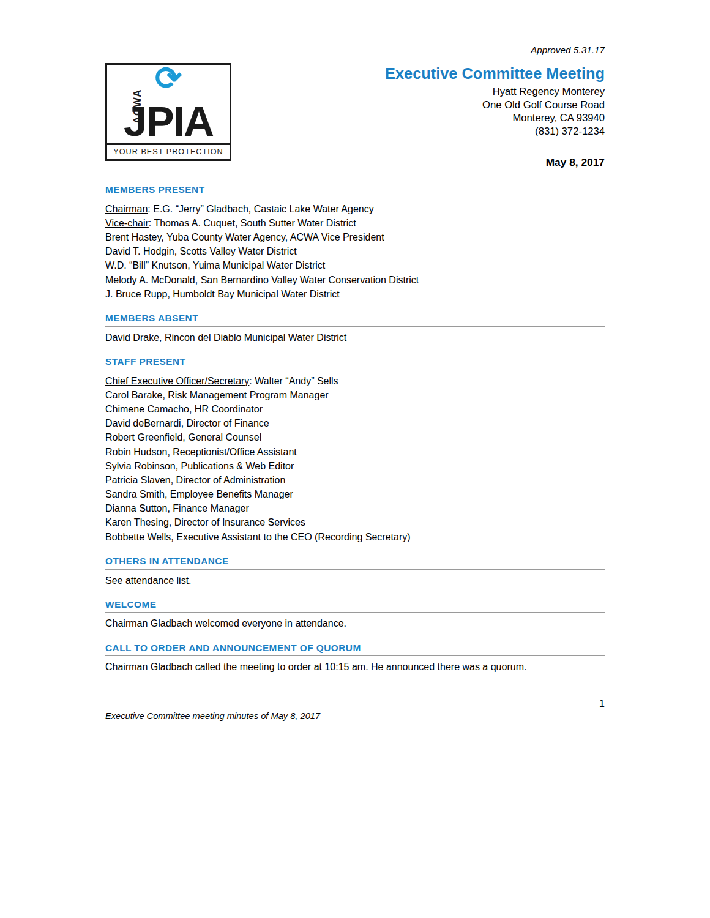Approved 5.31.17
⟳
ACWA
JPIA
YOUR BEST PROTECTION
Executive Committee Meeting
Hyatt Regency Monterey
One Old Golf Course Road
Monterey, CA 93940
(831) 372-1234
May 8, 2017
Members Present
Chairman: E.G. “Jerry” Gladbach, Castaic Lake Water Agency
Vice-chair: Thomas A. Cuquet, South Sutter Water District
Brent Hastey, Yuba County Water Agency, ACWA Vice President
David T. Hodgin, Scotts Valley Water District
W.D. “Bill” Knutson, Yuima Municipal Water District
Melody A. McDonald, San Bernardino Valley Water Conservation District
J. Bruce Rupp, Humboldt Bay Municipal Water District
Members Absent
David Drake, Rincon del Diablo Municipal Water District
Staff Present
Chief Executive Officer/Secretary: Walter “Andy” Sells
Carol Barake, Risk Management Program Manager
Chimene Camacho, HR Coordinator
David deBernardi, Director of Finance
Robert Greenfield, General Counsel
Robin Hudson, Receptionist/Office Assistant
Sylvia Robinson, Publications & Web Editor
Patricia Slaven, Director of Administration
Sandra Smith, Employee Benefits Manager
Dianna Sutton, Finance Manager
Karen Thesing, Director of Insurance Services
Bobbette Wells, Executive Assistant to the CEO (Recording Secretary)
Others in Attendance
See attendance list.
Welcome
Chairman Gladbach welcomed everyone in attendance.
Call to Order and Announcement of Quorum
Chairman Gladbach called the meeting to order at 10:15 am. He announced there was a quorum.
1 Executive Committee meeting minutes of May 8, 2017